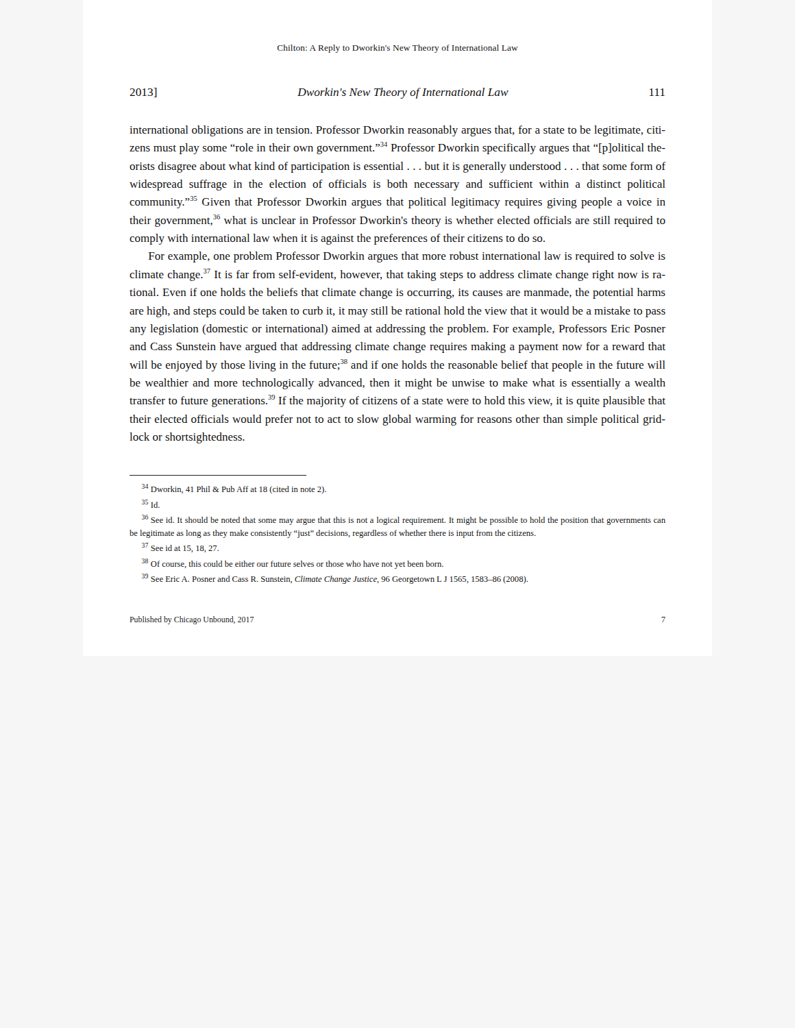Chilton: A Reply to Dworkin's New Theory of International Law
2013] Dworkin's New Theory of International Law 111
international obligations are in tension. Professor Dworkin reasonably argues that, for a state to be legitimate, citizens must play some “role in their own government.”34 Professor Dworkin specifically argues that “[p]olitical theorists disagree about what kind of participation is essential . . . but it is generally understood . . . that some form of widespread suffrage in the election of officials is both necessary and sufficient within a distinct political community.”35 Given that Professor Dworkin argues that political legitimacy requires giving people a voice in their government,36 what is unclear in Professor Dworkin's theory is whether elected officials are still required to comply with international law when it is against the preferences of their citizens to do so.
For example, one problem Professor Dworkin argues that more robust international law is required to solve is climate change.37 It is far from self-evident, however, that taking steps to address climate change right now is rational. Even if one holds the beliefs that climate change is occurring, its causes are manmade, the potential harms are high, and steps could be taken to curb it, it may still be rational hold the view that it would be a mistake to pass any legislation (domestic or international) aimed at addressing the problem. For example, Professors Eric Posner and Cass Sunstein have argued that addressing climate change requires making a payment now for a reward that will be enjoyed by those living in the future;38 and if one holds the reasonable belief that people in the future will be wealthier and more technologically advanced, then it might be unwise to make what is essentially a wealth transfer to future generations.39 If the majority of citizens of a state were to hold this view, it is quite plausible that their elected officials would prefer not to act to slow global warming for reasons other than simple political gridlock or shortsightedness.
34Dworkin, 41 Phil & Pub Aff at 18 (cited in note 2).
35Id.
36See id. It should be noted that some may argue that this is not a logical requirement. It might be possible to hold the position that governments can be legitimate as long as they make consistently “just” decisions, regardless of whether there is input from the citizens.
37See id at 15, 18, 27.
38Of course, this could be either our future selves or those who have not yet been born.
39See Eric A. Posner and Cass R. Sunstein, Climate Change Justice, 96 Georgetown L J 1565, 1583–86 (2008).
Published by Chicago Unbound, 2017 7